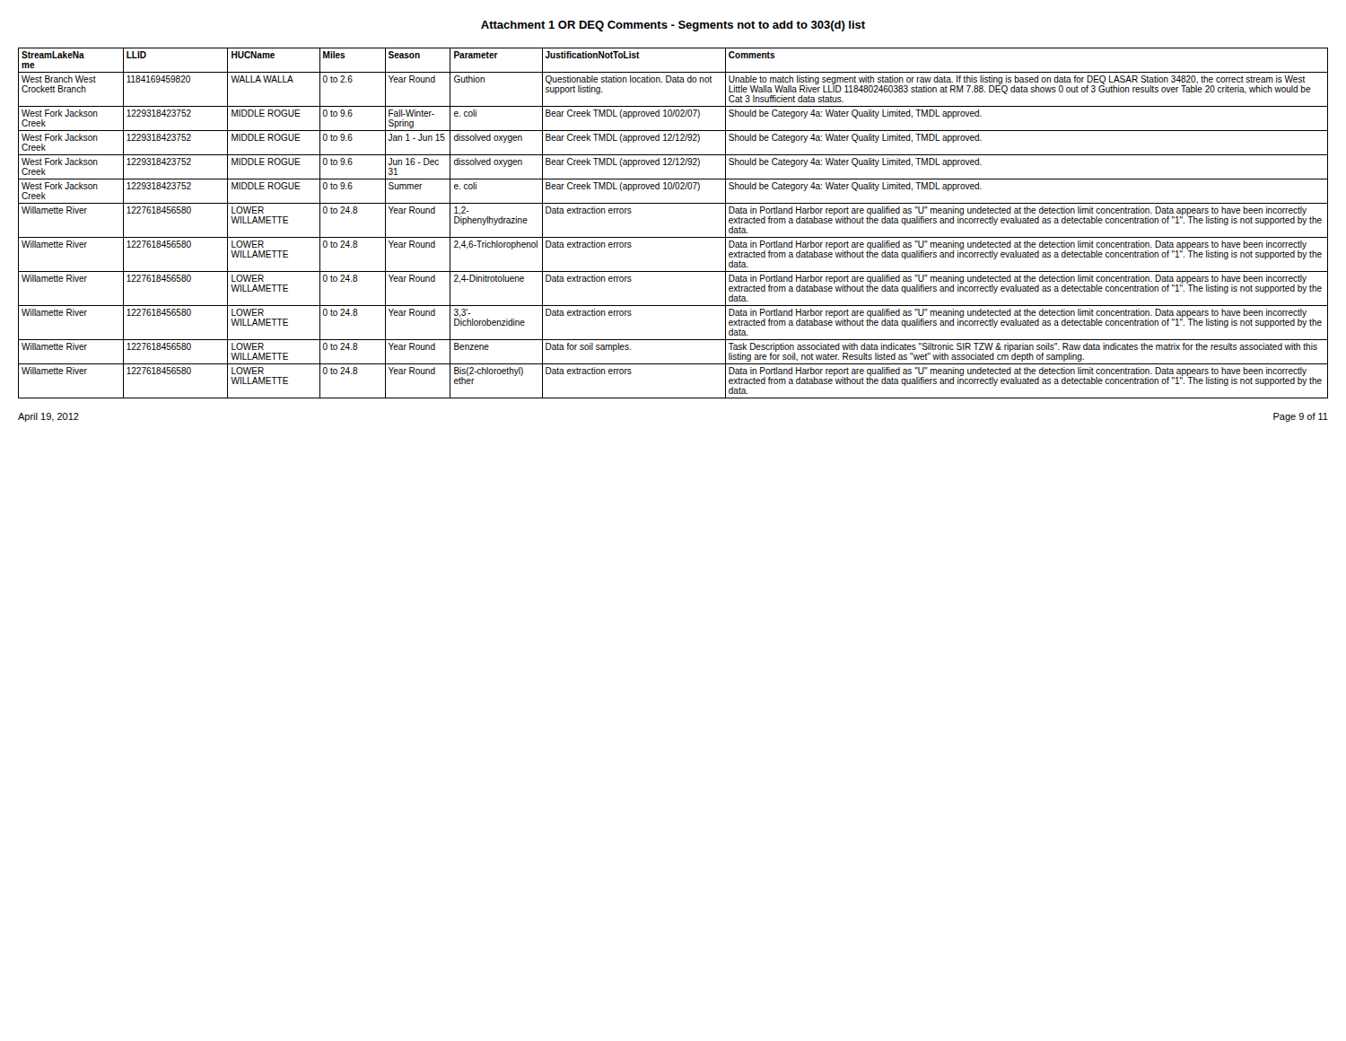Attachment 1 OR DEQ Comments - Segments not to add to 303(d) list
| StreamLakeNa me | LLID | HUCName | Miles | Season | Parameter | JustificationNotToList | Comments |
| --- | --- | --- | --- | --- | --- | --- | --- |
| West Branch West Crockett Branch | 1184169459820 | WALLA WALLA | 0 to 2.6 | Year Round | Guthion | Questionable station location. Data do not support listing. | Unable to match listing segment with station or raw data. If this listing is based on data for DEQ LASAR Station 34820, the correct stream is West Little Walla Walla River LLID 1184802460383 station at RM 7.88. DEQ data shows 0 out of 3 Guthion results over Table 20 criteria, which would be Cat 3 Insufficient data status. |
| West Fork Jackson Creek | 1229318423752 | MIDDLE ROGUE | 0 to 9.6 | Fall-Winter-Spring | e. coli | Bear Creek TMDL (approved 10/02/07) | Should be Category 4a: Water Quality Limited, TMDL approved. |
| West Fork Jackson Creek | 1229318423752 | MIDDLE ROGUE | 0 to 9.6 | Jan 1 - Jun 15 | dissolved oxygen | Bear Creek TMDL (approved 12/12/92) | Should be Category 4a: Water Quality Limited, TMDL approved. |
| West Fork Jackson Creek | 1229318423752 | MIDDLE ROGUE | 0 to 9.6 | Jun 16 - Dec 31 | dissolved oxygen | Bear Creek TMDL (approved 12/12/92) | Should be Category 4a: Water Quality Limited, TMDL approved. |
| West Fork Jackson Creek | 1229318423752 | MIDDLE ROGUE | 0 to 9.6 | Summer | e. coli | Bear Creek TMDL (approved 10/02/07) | Should be Category 4a: Water Quality Limited, TMDL approved. |
| Willamette River | 1227618456580 | LOWER WILLAMETTE | 0 to 24.8 | Year Round | 1,2-Diphenylhydrazine | Data extraction errors | Data in Portland Harbor report are qualified as "U" meaning undetected at the detection limit concentration. Data appears to have been incorrectly extracted from a database without the data qualifiers and incorrectly evaluated as a detectable concentration of "1". The listing is not supported by the data. |
| Willamette River | 1227618456580 | LOWER WILLAMETTE | 0 to 24.8 | Year Round | 2,4,6-Trichlorophenol | Data extraction errors | Data in Portland Harbor report are qualified as "U" meaning undetected at the detection limit concentration. Data appears to have been incorrectly extracted from a database without the data qualifiers and incorrectly evaluated as a detectable concentration of "1". The listing is not supported by the data. |
| Willamette River | 1227618456580 | LOWER WILLAMETTE | 0 to 24.8 | Year Round | 2,4-Dinitrotoluene | Data extraction errors | Data in Portland Harbor report are qualified as "U" meaning undetected at the detection limit concentration. Data appears to have been incorrectly extracted from a database without the data qualifiers and incorrectly evaluated as a detectable concentration of "1". The listing is not supported by the data. |
| Willamette River | 1227618456580 | LOWER WILLAMETTE | 0 to 24.8 | Year Round | 3,3'-Dichlorobenzidine | Data extraction errors | Data in Portland Harbor report are qualified as "U" meaning undetected at the detection limit concentration. Data appears to have been incorrectly extracted from a database without the data qualifiers and incorrectly evaluated as a detectable concentration of "1". The listing is not supported by the data. |
| Willamette River | 1227618456580 | LOWER WILLAMETTE | 0 to 24.8 | Year Round | Benzene | Data for soil samples. | Task Description associated with data indicates "Siltronic SIR TZW & riparian soils". Raw data indicates the matrix for the results associated with this listing are for soil, not water. Results listed as "wet" with associated cm depth of sampling. |
| Willamette River | 1227618456580 | LOWER WILLAMETTE | 0 to 24.8 | Year Round | Bis(2-chloroethyl) ether | Data extraction errors | Data in Portland Harbor report are qualified as "U" meaning undetected at the detection limit concentration. Data appears to have been incorrectly extracted from a database without the data qualifiers and incorrectly evaluated as a detectable concentration of "1". The listing is not supported by the data. |
April 19, 2012 Page 9 of 11